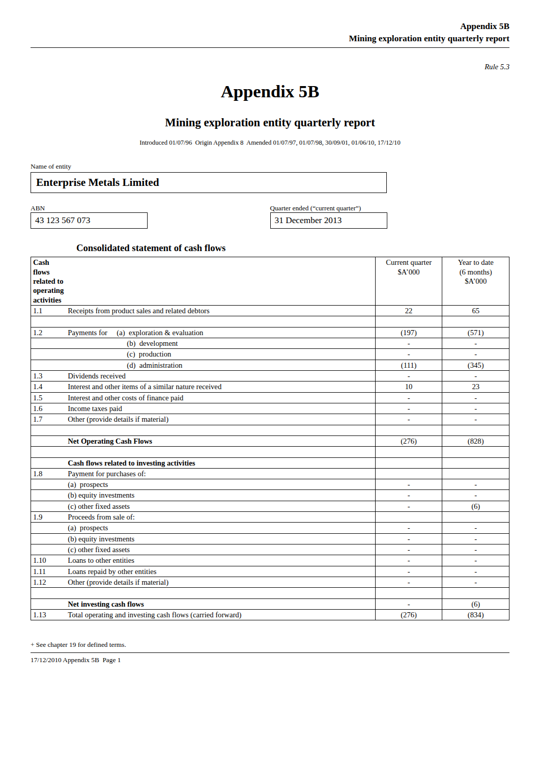Appendix 5B
Mining exploration entity quarterly report
Rule 5.3
Appendix 5B
Mining exploration entity quarterly report
Introduced 01/07/96 Origin Appendix 8 Amended 01/07/97, 01/07/98, 30/09/01, 01/06/10, 17/12/10
Name of entity
Enterprise Metals Limited
| ABN | Quarter ended (“current quarter”) |
| 43 123 567 073 | 31 December 2013 |
Consolidated statement of cash flows
| Cash flows related to operating activities | | Current quarter $A’000 | Year to date (6 months) $A’000 |
| 1.1 | Receipts from product sales and related debtors | 22 | 65 |
| 1.2 | Payments for (a) exploration & evaluation | (197) | (571) |
| | (b) development | - | - |
| | (c) production | - | - |
| | (d) administration | (111) | (345) |
| 1.3 | Dividends received | - | - |
| 1.4 | Interest and other items of a similar nature received | 10 | 23 |
| 1.5 | Interest and other costs of finance paid | - | - |
| 1.6 | Income taxes paid | - | - |
| 1.7 | Other (provide details if material) | - | - |
| | Net Operating Cash Flows | (276) | (828) |
| | Cash flows related to investing activities | | |
| 1.8 | Payment for purchases of: | | |
| | (a) prospects | - | - |
| | (b) equity investments | - | - |
| | (c) other fixed assets | - | (6) |
| 1.9 | Proceeds from sale of: | | |
| | (a) prospects | - | - |
| | (b) equity investments | - | - |
| | (c) other fixed assets | - | - |
| 1.10 | Loans to other entities | - | - |
| 1.11 | Loans repaid by other entities | - | - |
| 1.12 | Other (provide details if material) | - | - |
| | Net investing cash flows | - | (6) |
| 1.13 | Total operating and investing cash flows (carried forward) | (276) | (834) |
+ See chapter 19 for defined terms.
17/12/2010 Appendix 5B Page 1